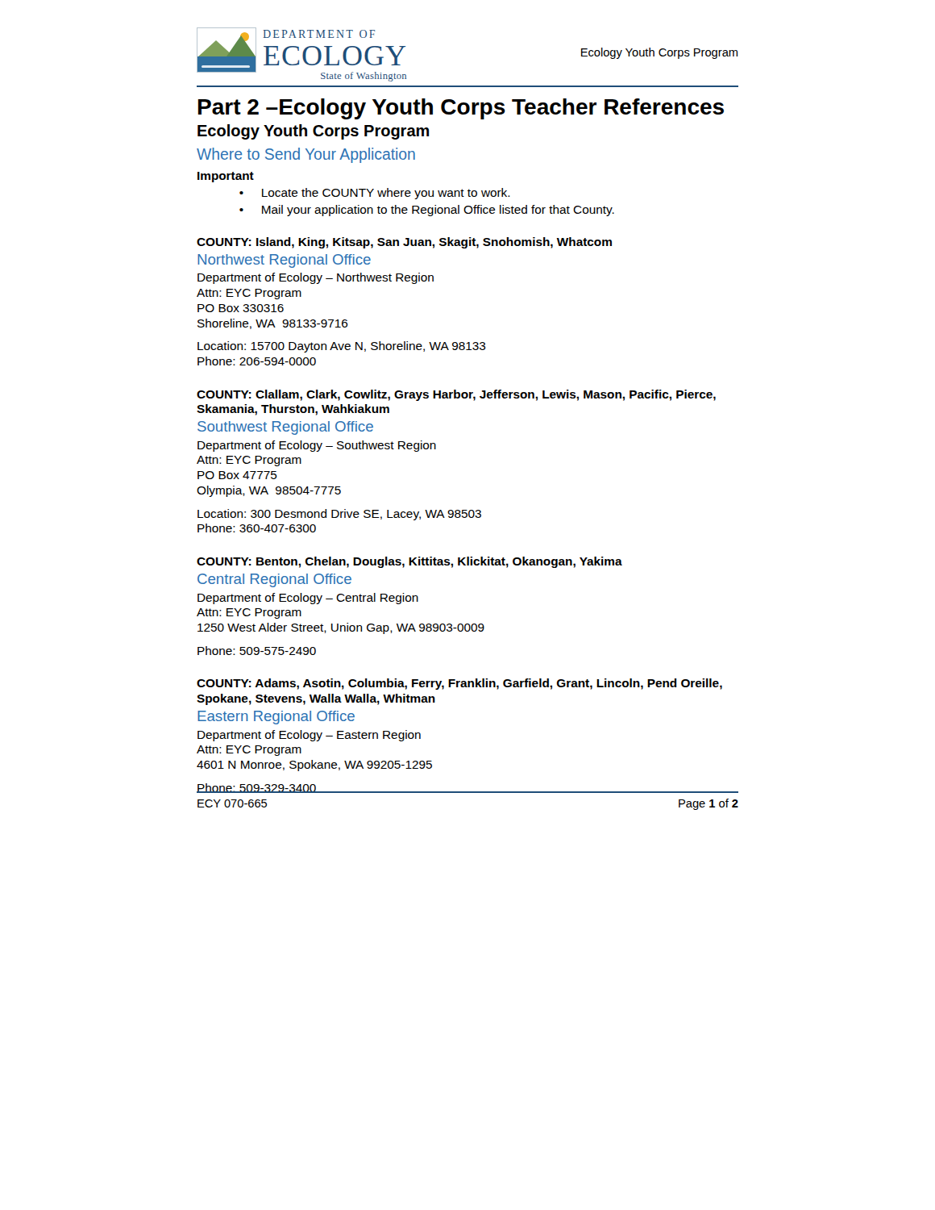Department of
ECOLOGY
State of Washington
Ecology Youth Corps Program
Part 2 –Ecology Youth Corps Teacher References
Ecology Youth Corps Program
Where to Send Your Application
Important
Locate the COUNTY where you want to work.
Mail your application to the Regional Office listed for that County.
COUNTY: Island, King, Kitsap, San Juan, Skagit, Snohomish, Whatcom
Northwest Regional Office
Department of Ecology – Northwest Region
Attn: EYC Program
PO Box 330316
Shoreline, WA 98133-9716
Location: 15700 Dayton Ave N, Shoreline, WA 98133
Phone: 206-594-0000
COUNTY: Clallam, Clark, Cowlitz, Grays Harbor, Jefferson, Lewis, Mason, Pacific, Pierce, Skamania, Thurston, Wahkiakum
Southwest Regional Office
Department of Ecology – Southwest Region
Attn: EYC Program
PO Box 47775
Olympia, WA 98504-7775
Location: 300 Desmond Drive SE, Lacey, WA 98503
Phone: 360-407-6300
COUNTY: Benton, Chelan, Douglas, Kittitas, Klickitat, Okanogan, Yakima
Central Regional Office
Department of Ecology – Central Region
Attn: EYC Program
1250 West Alder Street, Union Gap, WA 98903-0009
Phone: 509-575-2490
COUNTY: Adams, Asotin, Columbia, Ferry, Franklin, Garfield, Grant, Lincoln, Pend Oreille, Spokane, Stevens, Walla Walla, Whitman
Eastern Regional Office
Department of Ecology – Eastern Region
Attn: EYC Program
4601 N Monroe, Spokane, WA 99205-1295
Phone: 509-329-3400
ECY 070-665
Page 1 of 2